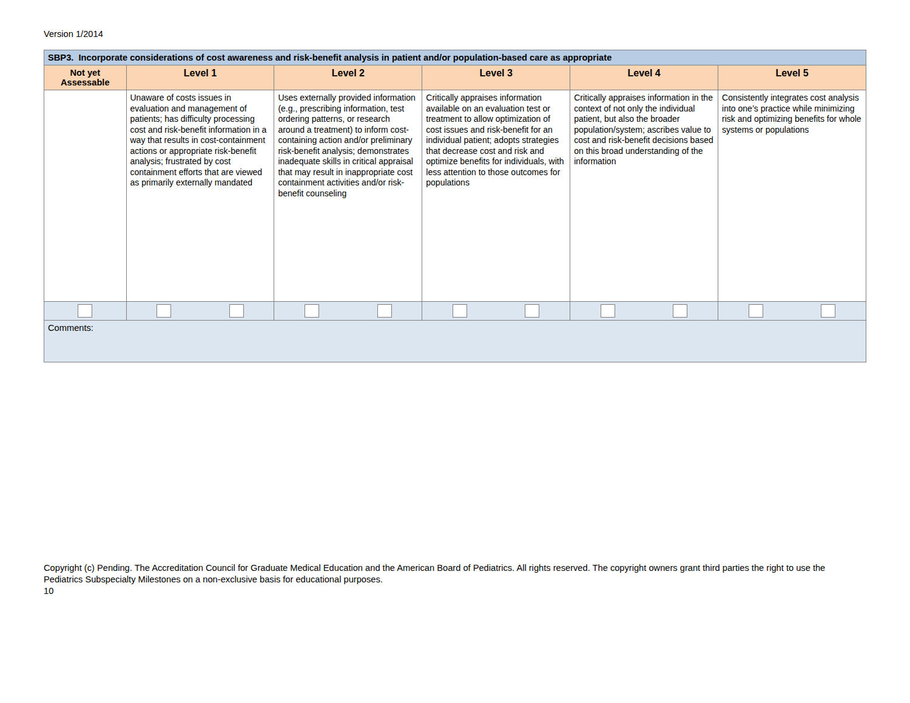Version 1/2014
| SBP3. Incorporate considerations of cost awareness and risk-benefit analysis in patient and/or population-based care as appropriate |
| Not yet Assessable | Level 1 | Level 2 | Level 3 | Level 4 | Level 5 |
| | Unaware of costs issues in evaluation and management of patients; has difficulty processing cost and risk-benefit information in a way that results in cost-containment actions or appropriate risk-benefit analysis; frustrated by cost containment efforts that are viewed as primarily externally mandated | Uses externally provided information (e.g., prescribing information, test ordering patterns, or research around a treatment) to inform cost-containing action and/or preliminary risk-benefit analysis; demonstrates inadequate skills in critical appraisal that may result in inappropriate cost containment activities and/or risk-benefit counseling | Critically appraises information available on an evaluation test or treatment to allow optimization of cost issues and risk-benefit for an individual patient; adopts strategies that decrease cost and risk and optimize benefits for individuals, with less attention to those outcomes for populations | Critically appraises information in the context of not only the individual patient, but also the broader population/system; ascribes value to cost and risk-benefit decisions based on this broad understanding of the information | Consistently integrates cost analysis into one’s practice while minimizing risk and optimizing benefits for whole systems or populations |
| Comments: |
Copyright (c) Pending. The Accreditation Council for Graduate Medical Education and the American Board of Pediatrics. All rights reserved. The copyright owners grant third parties the right to use the Pediatrics Subspecialty Milestones on a non-exclusive basis for educational purposes.
10